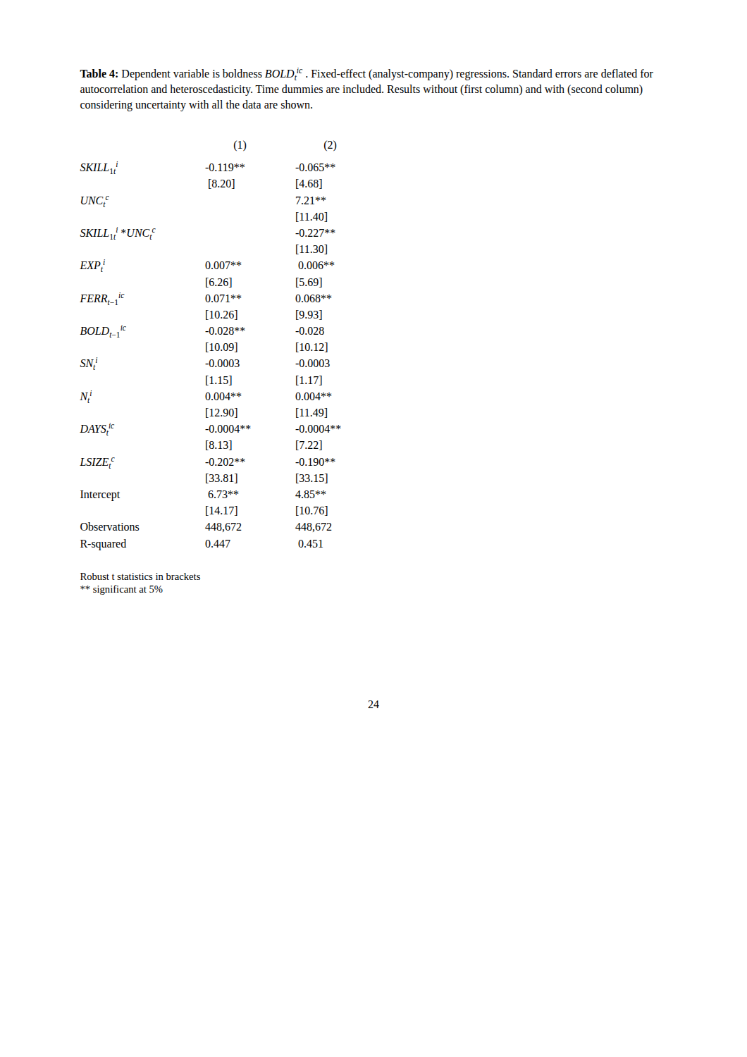Table 4: Dependent variable is boldness BOLDtic . Fixed-effect (analyst-company) regressions. Standard errors are deflated for autocorrelation and heteroscedasticity. Time dummies are included. Results without (first column) and with (second column) considering uncertainty with all the data are shown.
| | (1) | (2) |
| SKILL 1 t i | -0.119** | -0.065** |
| | [8.20] | [4.68] |
| UNC t c | | 7.21** |
| | | [11.40] |
| SKILL 1 t i * UNC t c | | -0.227** |
| | | [11.30] |
| EXP t i | 0.007** | 0.006** |
| | [6.26] | [5.69] |
| FERR t −1 ic | 0.071** | 0.068** |
| | [10.26] | [9.93] |
| BOLD t −1 ic | -0.028** | -0.028 |
| | [10.09] | [10.12] |
| SN t i | -0.0003 | -0.0003 |
| | [1.15] | [1.17] |
| N t i | 0.004** | 0.004** |
| | [12.90] | [11.49] |
| DAYS t ic | -0.0004** | -0.0004** |
| | [8.13] | [7.22] |
| LSIZE t c | -0.202** | -0.190** |
| | [33.81] | [33.15] |
| Intercept | 6.73** | 4.85** |
| | [14.17] | [10.76] |
| Observations | 448,672 | 448,672 |
| R-squared | 0.447 | 0.451 |
Robust t statistics in brackets
** significant at 5%
24